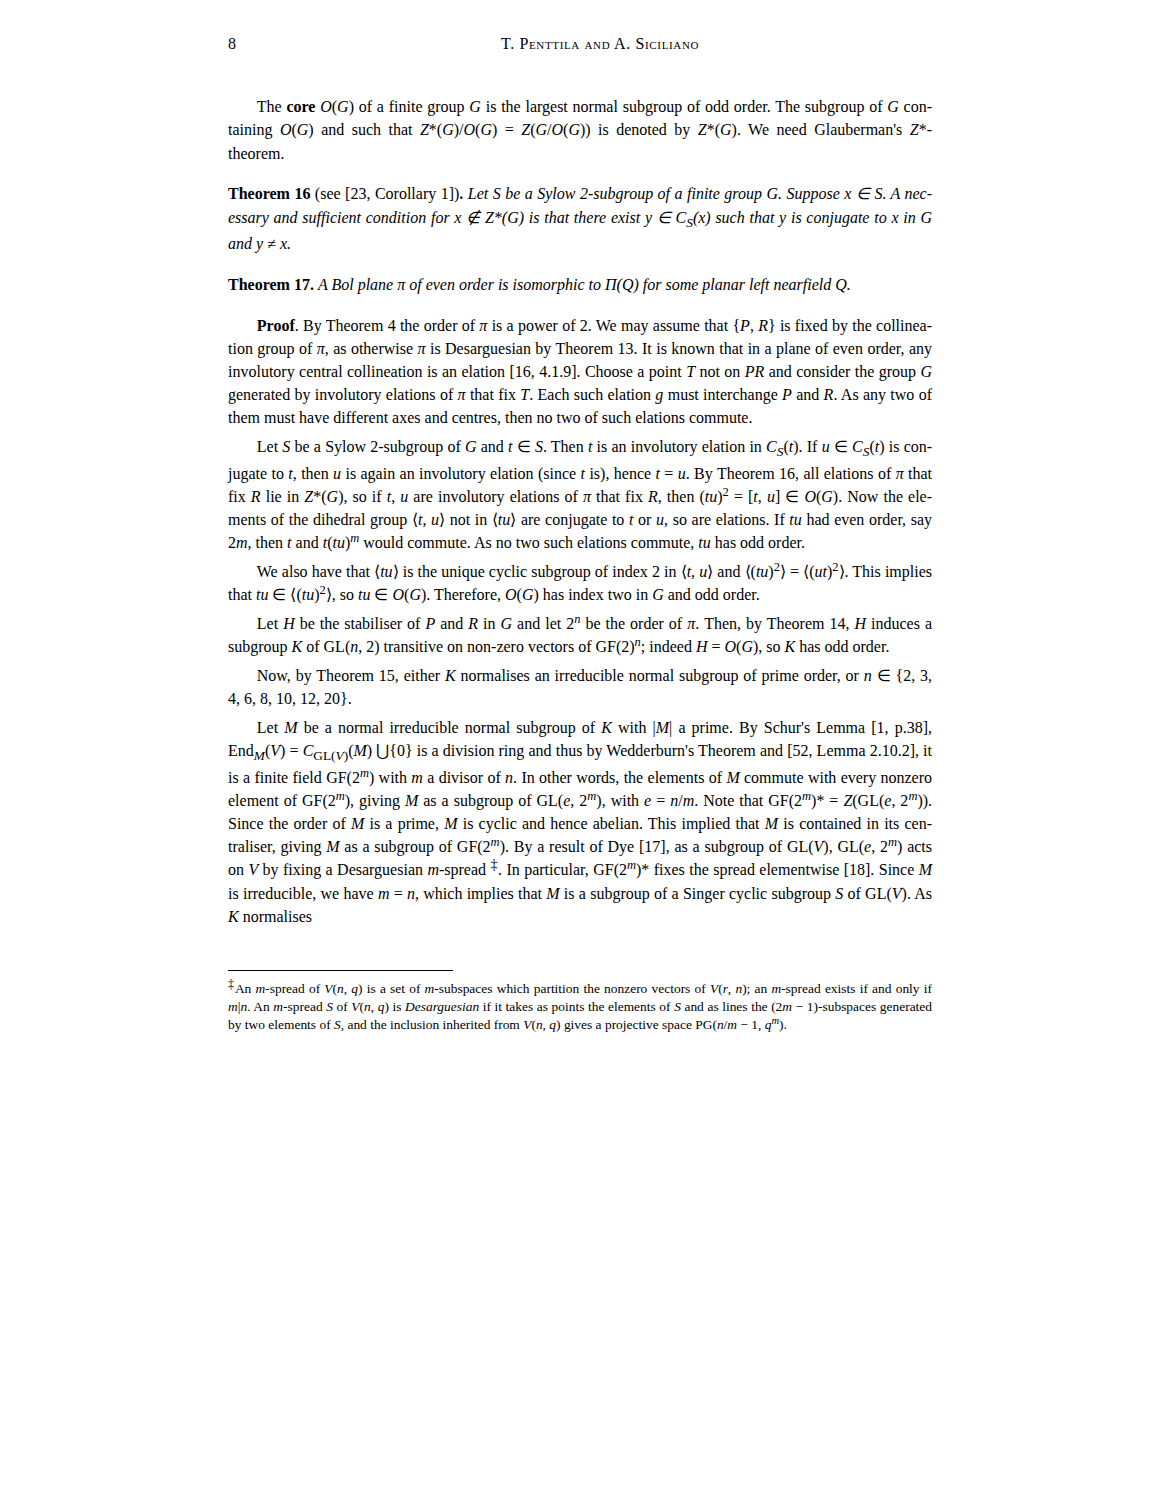8 T. Penttila and A. Siciliano
The core O(G) of a finite group G is the largest normal subgroup of odd order. The subgroup of G containing O(G) and such that Z*(G)/O(G) = Z(G/O(G)) is denoted by Z*(G). We need Glauberman's Z*-theorem.
Theorem 16 (see [23, Corollary 1]). Let S be a Sylow 2-subgroup of a finite group G. Suppose x ∈ S. A necessary and sufficient condition for x ∉ Z*(G) is that there exist y ∈ CS(x) such that y is conjugate to x in G and y ≠ x.
Theorem 17. A Bol plane π of even order is isomorphic to Π(Q) for some planar left nearfield Q.
Proof. By Theorem 4 the order of π is a power of 2. We may assume that {P, R} is fixed by the collineation group of π, as otherwise π is Desarguesian by Theorem 13. It is known that in a plane of even order, any involutory central collineation is an elation [16, 4.1.9]. Choose a point T not on PR and consider the group G generated by involutory elations of π that fix T. Each such elation g must interchange P and R. As any two of them must have different axes and centres, then no two of such elations commute.
Let S be a Sylow 2-subgroup of G and t ∈ S. Then t is an involutory elation in CS(t). If u ∈ CS(t) is conjugate to t, then u is again an involutory elation (since t is), hence t = u. By Theorem 16, all elations of π that fix R lie in Z*(G), so if t, u are involutory elations of π that fix R, then (tu)2 = [t, u] ∈ O(G). Now the elements of the dihedral group ⟨t, u⟩ not in ⟨tu⟩ are conjugate to t or u, so are elations. If tu had even order, say 2m, then t and t(tu)m would commute. As no two such elations commute, tu has odd order.
We also have that ⟨tu⟩ is the unique cyclic subgroup of index 2 in ⟨t, u⟩ and ⟨(tu)2⟩ = ⟨(ut)2⟩. This implies that tu ∈ ⟨(tu)2⟩, so tu ∈ O(G). Therefore, O(G) has index two in G and odd order.
Let H be the stabiliser of P and R in G and let 2n be the order of π. Then, by Theorem 14, H induces a subgroup K of GL(n, 2) transitive on non-zero vectors of GF(2)n; indeed H = O(G), so K has odd order.
Now, by Theorem 15, either K normalises an irreducible normal subgroup of prime order, or n ∈ {2, 3, 4, 6, 8, 10, 12, 20}.
Let M be a normal irreducible normal subgroup of K with |M| a prime. By Schur's Lemma [1, p.38], EndM(V) = CGL(V)(M) ⋃{0} is a division ring and thus by Wedderburn's Theorem and [52, Lemma 2.10.2], it is a finite field GF(2m) with m a divisor of n. In other words, the elements of M commute with every nonzero element of GF(2m), giving M as a subgroup of GL(e, 2m), with e = n/m. Note that GF(2m)* = Z(GL(e, 2m)). Since the order of M is a prime, M is cyclic and hence abelian. This implied that M is contained in its centraliser, giving M as a subgroup of GF(2m). By a result of Dye [17], as a subgroup of GL(V), GL(e, 2m) acts on V by fixing a Desarguesian m-spread ‡. In particular, GF(2m)* fixes the spread elementwise [18]. Since M is irreducible, we have m = n, which implies that M is a subgroup of a Singer cyclic subgroup S of GL(V). As K normalises
‡An m-spread of V(n, q) is a set of m-subspaces which partition the nonzero vectors of V(r, n); an m-spread exists if and only if m|n. An m-spread S of V(n, q) is Desarguesian if it takes as points the elements of S and as lines the (2m − 1)-subspaces generated by two elements of S, and the inclusion inherited from V(n, q) gives a projective space PG(n/m − 1, qm).